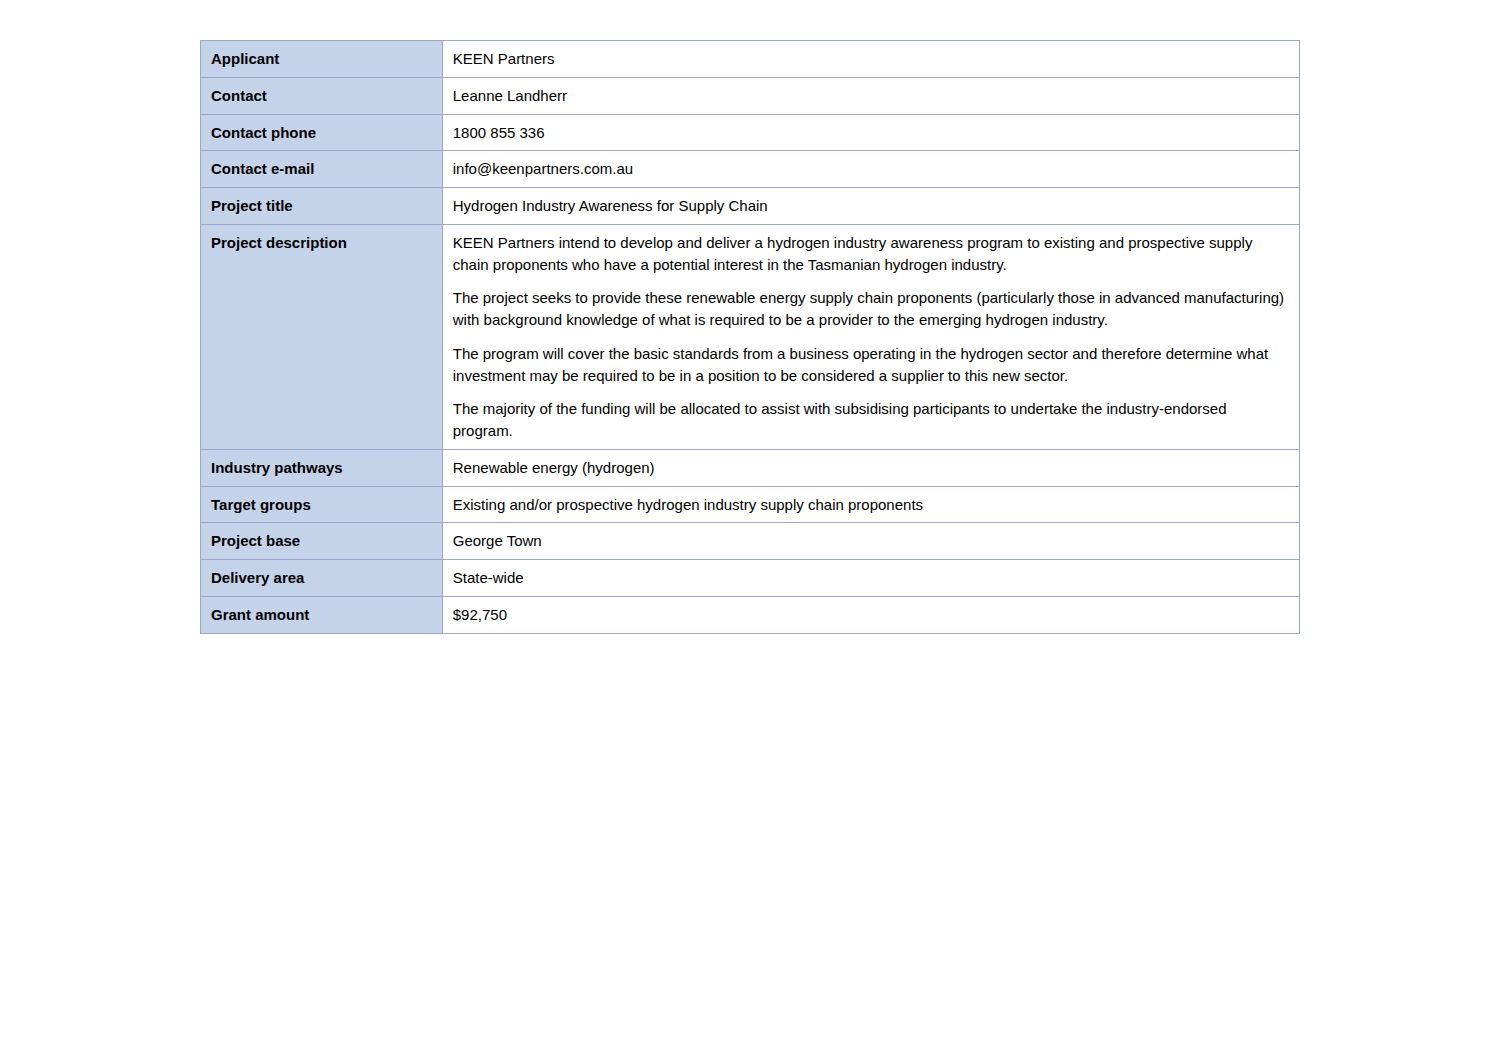| Applicant | KEEN Partners |
| Contact | Leanne Landherr |
| Contact phone | 1800 855 336 |
| Contact e-mail | info@keenpartners.com.au |
| Project title | Hydrogen Industry Awareness for Supply Chain |
| Project description | KEEN Partners intend to develop and deliver a hydrogen industry awareness program to existing and prospective supply chain proponents who have a potential interest in the Tasmanian hydrogen industry. The project seeks to provide these renewable energy supply chain proponents (particularly those in advanced manufacturing) with background knowledge of what is required to be a provider to the emerging hydrogen industry. The program will cover the basic standards from a business operating in the hydrogen sector and therefore determine what investment may be required to be in a position to be considered a supplier to this new sector. The majority of the funding will be allocated to assist with subsidising participants to undertake the industry-endorsed program. |
| Industry pathways | Renewable energy (hydrogen) |
| Target groups | Existing and/or prospective hydrogen industry supply chain proponents |
| Project base | George Town |
| Delivery area | State-wide |
| Grant amount | $92,750 |